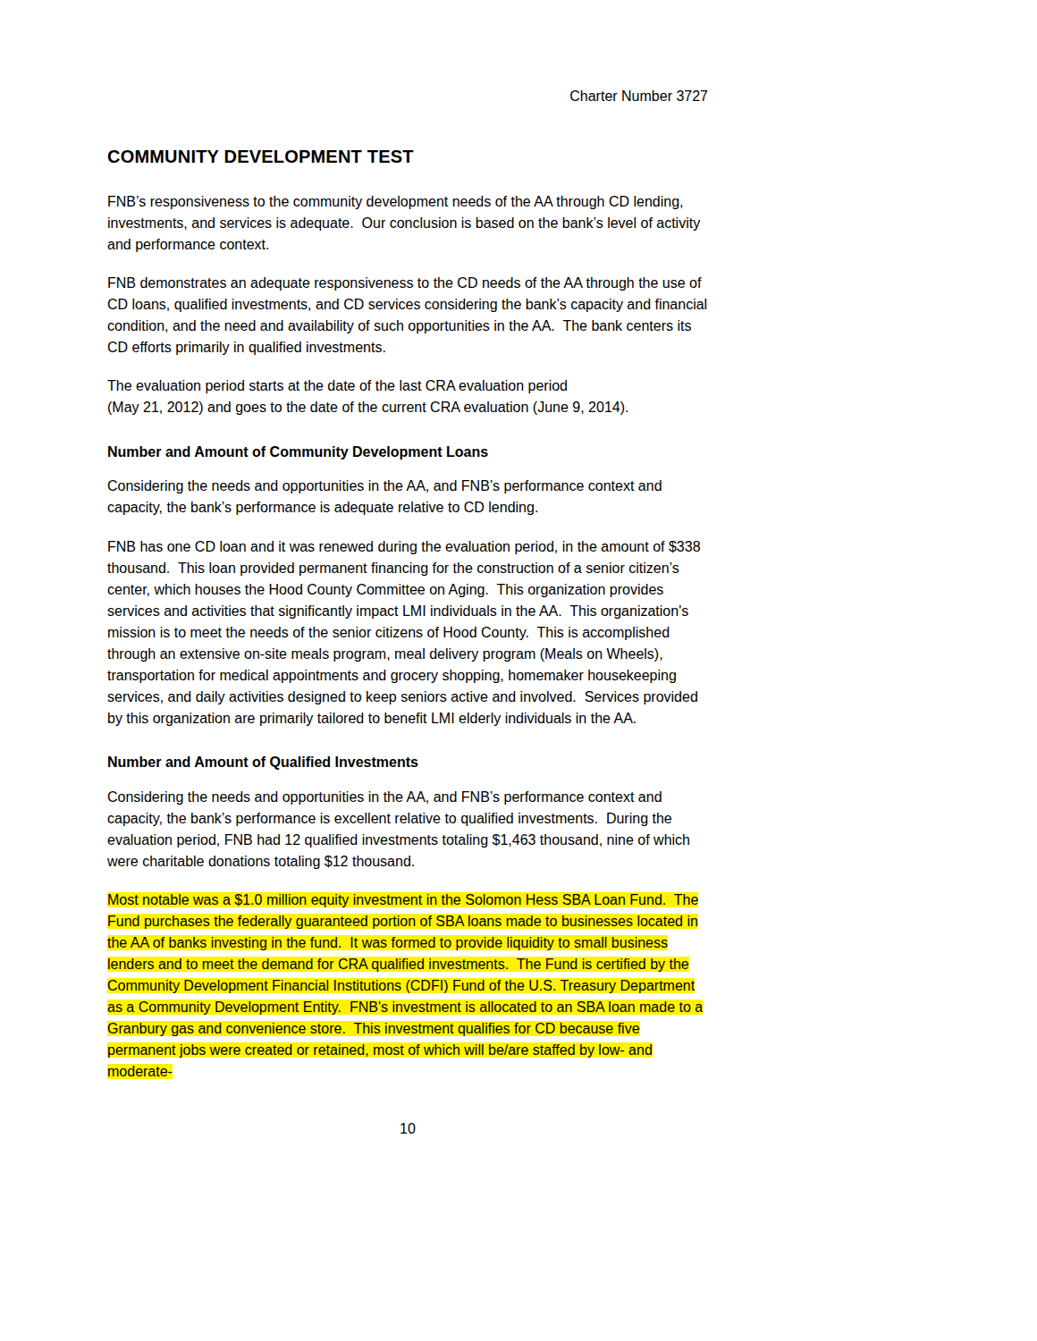Charter Number 3727
COMMUNITY DEVELOPMENT TEST
FNB’s responsiveness to the community development needs of the AA through CD lending, investments, and services is adequate. Our conclusion is based on the bank’s level of activity and performance context.
FNB demonstrates an adequate responsiveness to the CD needs of the AA through the use of CD loans, qualified investments, and CD services considering the bank’s capacity and financial condition, and the need and availability of such opportunities in the AA. The bank centers its CD efforts primarily in qualified investments.
The evaluation period starts at the date of the last CRA evaluation period
(May 21, 2012) and goes to the date of the current CRA evaluation (June 9, 2014).
Number and Amount of Community Development Loans
Considering the needs and opportunities in the AA, and FNB’s performance context and capacity, the bank’s performance is adequate relative to CD lending.
FNB has one CD loan and it was renewed during the evaluation period, in the amount of $338 thousand. This loan provided permanent financing for the construction of a senior citizen’s center, which houses the Hood County Committee on Aging. This organization provides services and activities that significantly impact LMI individuals in the AA. This organization's mission is to meet the needs of the senior citizens of Hood County. This is accomplished through an extensive on-site meals program, meal delivery program (Meals on Wheels), transportation for medical appointments and grocery shopping, homemaker housekeeping services, and daily activities designed to keep seniors active and involved. Services provided by this organization are primarily tailored to benefit LMI elderly individuals in the AA.
Number and Amount of Qualified Investments
Considering the needs and opportunities in the AA, and FNB’s performance context and capacity, the bank’s performance is excellent relative to qualified investments. During the evaluation period, FNB had 12 qualified investments totaling $1,463 thousand, nine of which were charitable donations totaling $12 thousand.
Most notable was a $1.0 million equity investment in the Solomon Hess SBA Loan Fund. The Fund purchases the federally guaranteed portion of SBA loans made to businesses located in the AA of banks investing in the fund. It was formed to provide liquidity to small business lenders and to meet the demand for CRA qualified investments. The Fund is certified by the Community Development Financial Institutions (CDFI) Fund of the U.S. Treasury Department as a Community Development Entity. FNB's investment is allocated to an SBA loan made to a Granbury gas and convenience store. This investment qualifies for CD because five permanent jobs were created or retained, most of which will be/are staffed by low- and moderate-
10